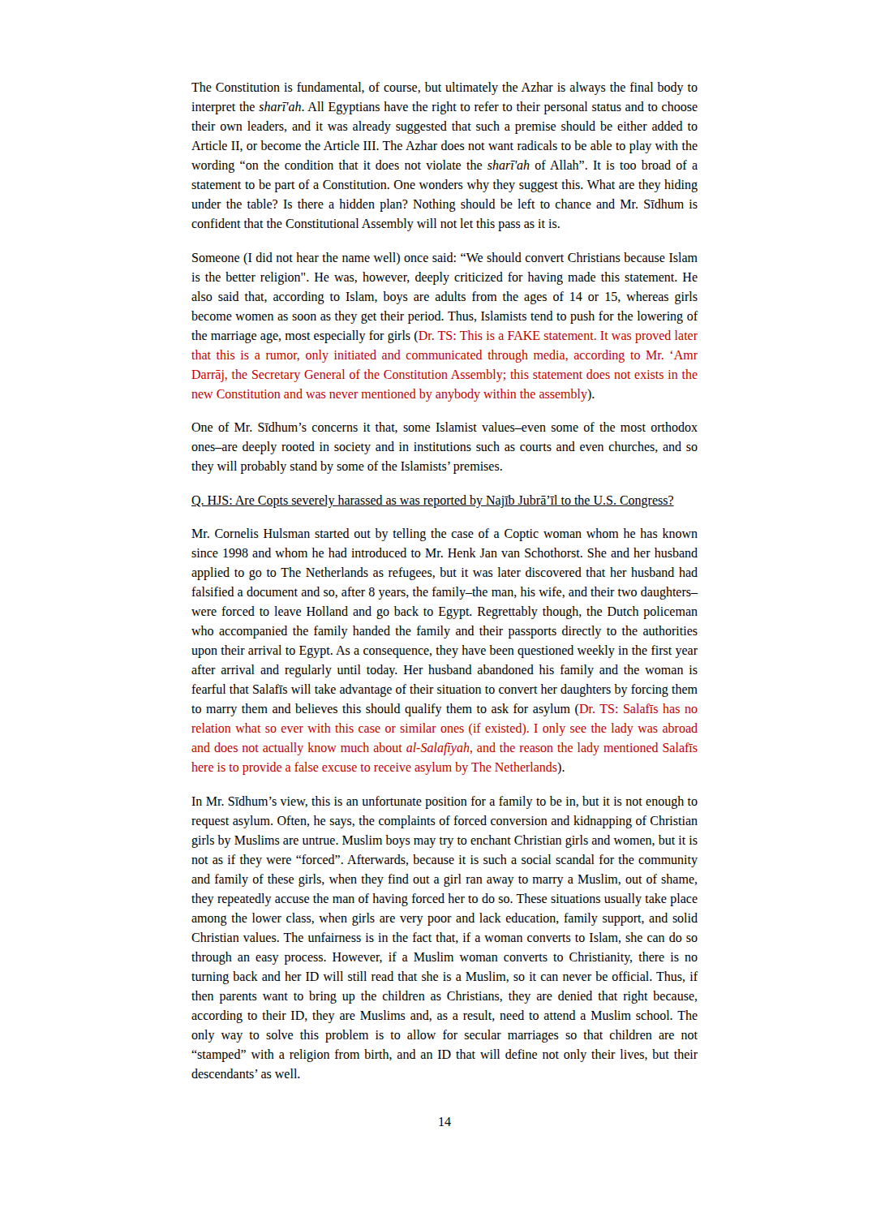The Constitution is fundamental, of course, but ultimately the Azhar is always the final body to interpret the sharī'ah. All Egyptians have the right to refer to their personal status and to choose their own leaders, and it was already suggested that such a premise should be either added to Article II, or become the Article III. The Azhar does not want radicals to be able to play with the wording “on the condition that it does not violate the sharī'ah of Allah”. It is too broad of a statement to be part of a Constitution. One wonders why they suggest this. What are they hiding under the table? Is there a hidden plan? Nothing should be left to chance and Mr. Sīdhum is confident that the Constitutional Assembly will not let this pass as it is.
Someone (I did not hear the name well) once said: “We should convert Christians because Islam is the better religion". He was, however, deeply criticized for having made this statement. He also said that, according to Islam, boys are adults from the ages of 14 or 15, whereas girls become women as soon as they get their period. Thus, Islamists tend to push for the lowering of the marriage age, most especially for girls (Dr. TS: This is a FAKE statement. It was proved later that this is a rumor, only initiated and communicated through media, according to Mr. ‘Amr Darrāj, the Secretary General of the Constitution Assembly; this statement does not exists in the new Constitution and was never mentioned by anybody within the assembly).
One of Mr. Sīdhum’s concerns it that, some Islamist values–even some of the most orthodox ones–are deeply rooted in society and in institutions such as courts and even churches, and so they will probably stand by some of the Islamists’ premises.
Q. HJS: Are Copts severely harassed as was reported by Najīb Jubrā’īl to the U.S. Congress?
Mr. Cornelis Hulsman started out by telling the case of a Coptic woman whom he has known since 1998 and whom he had introduced to Mr. Henk Jan van Schothorst. She and her husband applied to go to The Netherlands as refugees, but it was later discovered that her husband had falsified a document and so, after 8 years, the family–the man, his wife, and their two daughters–were forced to leave Holland and go back to Egypt. Regrettably though, the Dutch policeman who accompanied the family handed the family and their passports directly to the authorities upon their arrival to Egypt. As a consequence, they have been questioned weekly in the first year after arrival and regularly until today. Her husband abandoned his family and the woman is fearful that Salafīs will take advantage of their situation to convert her daughters by forcing them to marry them and believes this should qualify them to ask for asylum (Dr. TS: Salafīs has no relation what so ever with this case or similar ones (if existed). I only see the lady was abroad and does not actually know much about al-Salafīyah, and the reason the lady mentioned Salafīs here is to provide a false excuse to receive asylum by The Netherlands).
In Mr. Sīdhum’s view, this is an unfortunate position for a family to be in, but it is not enough to request asylum. Often, he says, the complaints of forced conversion and kidnapping of Christian girls by Muslims are untrue. Muslim boys may try to enchant Christian girls and women, but it is not as if they were “forced”. Afterwards, because it is such a social scandal for the community and family of these girls, when they find out a girl ran away to marry a Muslim, out of shame, they repeatedly accuse the man of having forced her to do so. These situations usually take place among the lower class, when girls are very poor and lack education, family support, and solid Christian values. The unfairness is in the fact that, if a woman converts to Islam, she can do so through an easy process. However, if a Muslim woman converts to Christianity, there is no turning back and her ID will still read that she is a Muslim, so it can never be official. Thus, if then parents want to bring up the children as Christians, they are denied that right because, according to their ID, they are Muslims and, as a result, need to attend a Muslim school. The only way to solve this problem is to allow for secular marriages so that children are not “stamped” with a religion from birth, and an ID that will define not only their lives, but their descendants’ as well.
14